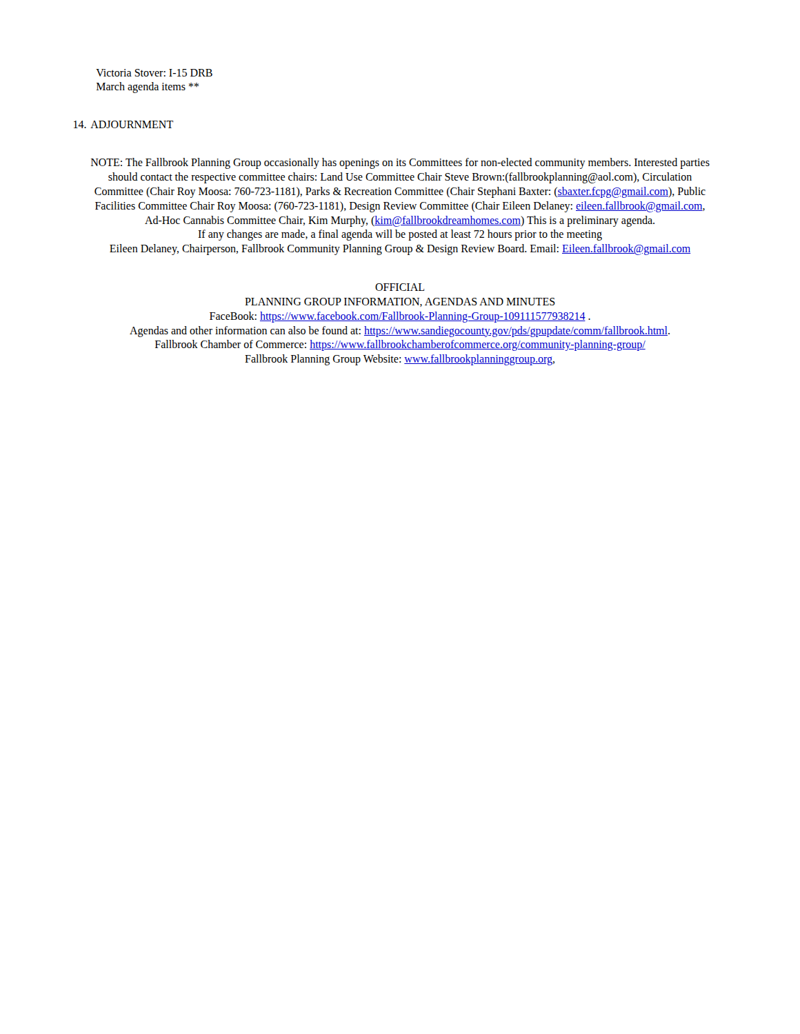Victoria Stover: I-15 DRB
March agenda items **
14. ADJOURNMENT
NOTE: The Fallbrook Planning Group occasionally has openings on its Committees for non-elected community members. Interested parties
should contact the respective committee chairs: Land Use Committee Chair Steve Brown:(fallbrookplanning@aol.com), Circulation
Committee (Chair Roy Moosa: 760-723-1181), Parks & Recreation Committee (Chair Stephani Baxter: (sbaxter.fcpg@gmail.com), Public
Facilities Committee Chair Roy Moosa: (760-723-1181), Design Review Committee (Chair Eileen Delaney: eileen.fallbrook@gmail.com,
Ad-Hoc Cannabis Committee Chair, Kim Murphy, (kim@fallbrookdreamhomes.com) This is a preliminary agenda.
If any changes are made, a final agenda will be posted at least 72 hours prior to the meeting
Eileen Delaney, Chairperson, Fallbrook Community Planning Group & Design Review Board. Email: Eileen.fallbrook@gmail.com
OFFICIAL
PLANNING GROUP INFORMATION, AGENDAS AND MINUTES
FaceBook: https://www.facebook.com/Fallbrook-Planning-Group-109111577938214 .
Agendas and other information can also be found at: https://www.sandiegocounty.gov/pds/gpupdate/comm/fallbrook.html.
Fallbrook Chamber of Commerce: https://www.fallbrookchamberofcommerce.org/community-planning-group/
Fallbrook Planning Group Website: www.fallbrookplanninggroup.org,